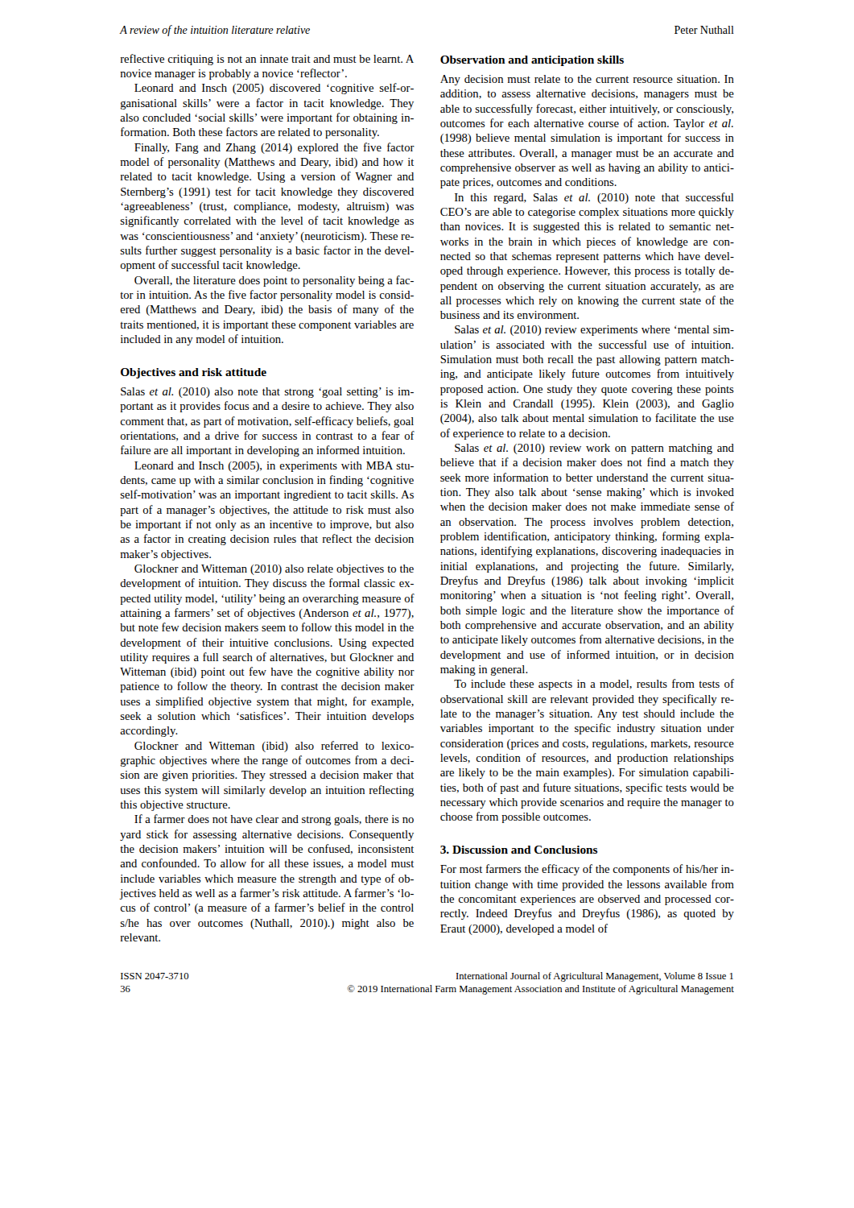A review of the intuition literature relative Peter Nuthall
reflective critiquing is not an innate trait and must be learnt. A novice manager is probably a novice ‘reflector’.
Leonard and Insch (2005) discovered ‘cognitive self-organisational skills’ were a factor in tacit knowledge. They also concluded ‘social skills’ were important for obtaining information. Both these factors are related to personality.
Finally, Fang and Zhang (2014) explored the five factor model of personality (Matthews and Deary, ibid) and how it related to tacit knowledge. Using a version of Wagner and Sternberg’s (1991) test for tacit knowledge they discovered ‘agreeableness’ (trust, compliance, modesty, altruism) was significantly correlated with the level of tacit knowledge as was ‘conscientiousness’ and ‘anxiety’ (neuroticism). These results further suggest personality is a basic factor in the development of successful tacit knowledge.
Overall, the literature does point to personality being a factor in intuition. As the five factor personality model is considered (Matthews and Deary, ibid) the basis of many of the traits mentioned, it is important these component variables are included in any model of intuition.
Objectives and risk attitude
Salas et al. (2010) also note that strong ‘goal setting’ is important as it provides focus and a desire to achieve. They also comment that, as part of motivation, self-efficacy beliefs, goal orientations, and a drive for success in contrast to a fear of failure are all important in developing an informed intuition.
Leonard and Insch (2005), in experiments with MBA students, came up with a similar conclusion in finding ‘cognitive self-motivation’ was an important ingredient to tacit skills. As part of a manager’s objectives, the attitude to risk must also be important if not only as an incentive to improve, but also as a factor in creating decision rules that reflect the decision maker’s objectives.
Glockner and Witteman (2010) also relate objectives to the development of intuition. They discuss the formal classic expected utility model, ‘utility’ being an overarching measure of attaining a farmers’ set of objectives (Anderson et al., 1977), but note few decision makers seem to follow this model in the development of their intuitive conclusions. Using expected utility requires a full search of alternatives, but Glockner and Witteman (ibid) point out few have the cognitive ability nor patience to follow the theory. In contrast the decision maker uses a simplified objective system that might, for example, seek a solution which ‘satisfices’. Their intuition develops accordingly.
Glockner and Witteman (ibid) also referred to lexicographic objectives where the range of outcomes from a decision are given priorities. They stressed a decision maker that uses this system will similarly develop an intuition reflecting this objective structure.
If a farmer does not have clear and strong goals, there is no yard stick for assessing alternative decisions. Consequently the decision makers’ intuition will be confused, inconsistent and confounded. To allow for all these issues, a model must include variables which measure the strength and type of objectives held as well as a farmer’s risk attitude. A farmer’s ‘locus of control’ (a measure of a farmer’s belief in the control s/he has over outcomes (Nuthall, 2010).) might also be relevant.
Observation and anticipation skills
Any decision must relate to the current resource situation. In addition, to assess alternative decisions, managers must be able to successfully forecast, either intuitively, or consciously, outcomes for each alternative course of action. Taylor et al. (1998) believe mental simulation is important for success in these attributes. Overall, a manager must be an accurate and comprehensive observer as well as having an ability to anticipate prices, outcomes and conditions.
In this regard, Salas et al. (2010) note that successful CEO’s are able to categorise complex situations more quickly than novices. It is suggested this is related to semantic networks in the brain in which pieces of knowledge are connected so that schemas represent patterns which have developed through experience. However, this process is totally dependent on observing the current situation accurately, as are all processes which rely on knowing the current state of the business and its environment.
Salas et al. (2010) review experiments where ‘mental simulation’ is associated with the successful use of intuition. Simulation must both recall the past allowing pattern matching, and anticipate likely future outcomes from intuitively proposed action. One study they quote covering these points is Klein and Crandall (1995). Klein (2003), and Gaglio (2004), also talk about mental simulation to facilitate the use of experience to relate to a decision.
Salas et al. (2010) review work on pattern matching and believe that if a decision maker does not find a match they seek more information to better understand the current situation. They also talk about ‘sense making’ which is invoked when the decision maker does not make immediate sense of an observation. The process involves problem detection, problem identification, anticipatory thinking, forming explanations, identifying explanations, discovering inadequacies in initial explanations, and projecting the future. Similarly, Dreyfus and Dreyfus (1986) talk about invoking ‘implicit monitoring’ when a situation is ‘not feeling right’. Overall, both simple logic and the literature show the importance of both comprehensive and accurate observation, and an ability to anticipate likely outcomes from alternative decisions, in the development and use of informed intuition, or in decision making in general.
To include these aspects in a model, results from tests of observational skill are relevant provided they specifically relate to the manager’s situation. Any test should include the variables important to the specific industry situation under consideration (prices and costs, regulations, markets, resource levels, condition of resources, and production relationships are likely to be the main examples). For simulation capabilities, both of past and future situations, specific tests would be necessary which provide scenarios and require the manager to choose from possible outcomes.
3. Discussion and Conclusions
For most farmers the efficacy of the components of his/her intuition change with time provided the lessons available from the concomitant experiences are observed and processed correctly. Indeed Dreyfus and Dreyfus (1986), as quoted by Eraut (2000), developed a model of
ISSN 2047-3710
36
International Journal of Agricultural Management, Volume 8 Issue 1
© 2019 International Farm Management Association and Institute of Agricultural Management